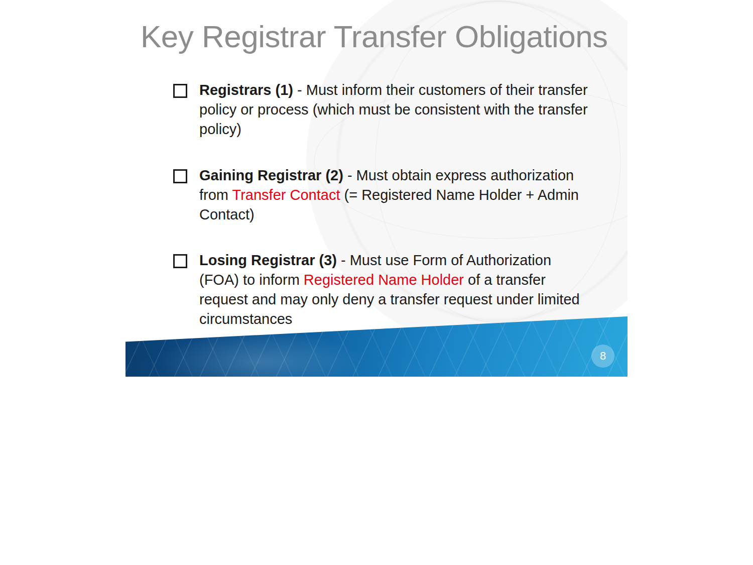Key Registrar Transfer Obligations
Registrars (1) - Must inform their customers of their transfer policy or process (which must be consistent with the transfer policy)
Gaining Registrar (2) - Must obtain express authorization from Transfer Contact (= Registered Name Holder + Admin Contact)
Losing Registrar (3) - Must use Form of Authorization (FOA) to inform Registered Name Holder of a transfer request and may only deny a transfer request under limited circumstances
8